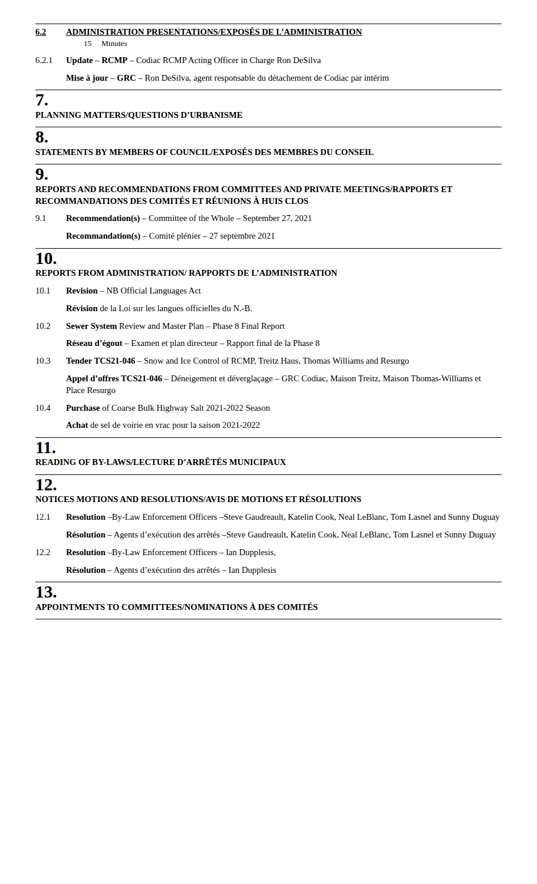6.2
ADMINISTRATION PRESENTATIONS/EXPOSÉS DE L’ADMINISTRATION
15 Minutes
6.2.1
Update – RCMP – Codiac RCMP Acting Officer in Charge Ron DeSilva
Mise à jour – GRC – Ron DeSilva, agent responsable du détachement de Codiac par intérim
7.
PLANNING MATTERS/QUESTIONS D’URBANISME
8.
STATEMENTS BY MEMBERS OF COUNCIL/EXPOSÉS DES MEMBRES DU CONSEIL
9.
REPORTS AND RECOMMENDATIONS FROM COMMITTEES AND PRIVATE MEETINGS/RAPPORTS ET RECOMMANDATIONS DES COMITÉS ET RÉUNIONS À HUIS CLOS
9.1
Recommendation(s) – Committee of the Whole – September 27, 2021
Recommandation(s) – Comité plénier – 27 septembre 2021
10.
REPORTS FROM ADMINISTRATION/ RAPPORTS DE L’ADMINISTRATION
10.1
Revision – NB Official Languages Act
Révision de la Loi sur les langues officielles du N.-B.
10.2
Sewer System Review and Master Plan – Phase 8 Final Report
Réseau d’égout – Examen et plan directeur – Rapport final de la Phase 8
10.3
Tender TCS21-046 – Snow and Ice Control of RCMP, Treitz Haus, Thomas Williams and Resurgo
Appel d’offres TCS21-046 – Déneigement et déverglaçage – GRC Codiac, Maison Treitz, Maison Thomas-Williams et Place Resurgo
10.4
Purchase of Coarse Bulk Highway Salt 2021-2022 Season
Achat de sel de voirie en vrac pour la saison 2021-2022
11.
READING OF BY-LAWS/LECTURE D’ARRÊTÉS MUNICIPAUX
12.
NOTICES MOTIONS AND RESOLUTIONS/AVIS DE MOTIONS ET RÉSOLUTIONS
12.1
Resolution –By-Law Enforcement Officers –Steve Gaudreault, Katelin Cook, Neal LeBlanc, Tom Lasnel and Sunny Duguay
Résolution – Agents d’exécution des arrêtés –Steve Gaudreault, Katelin Cook, Neal LeBlanc, Tom Lasnel et Sunny Duguay
12.2
Resolution –By-Law Enforcement Officers – Ian Dupplesis,
Résolution – Agents d’exécution des arrêtés – Ian Dupplesis
13.
APPOINTMENTS TO COMMITTEES/NOMINATIONS À DES COMITÉS